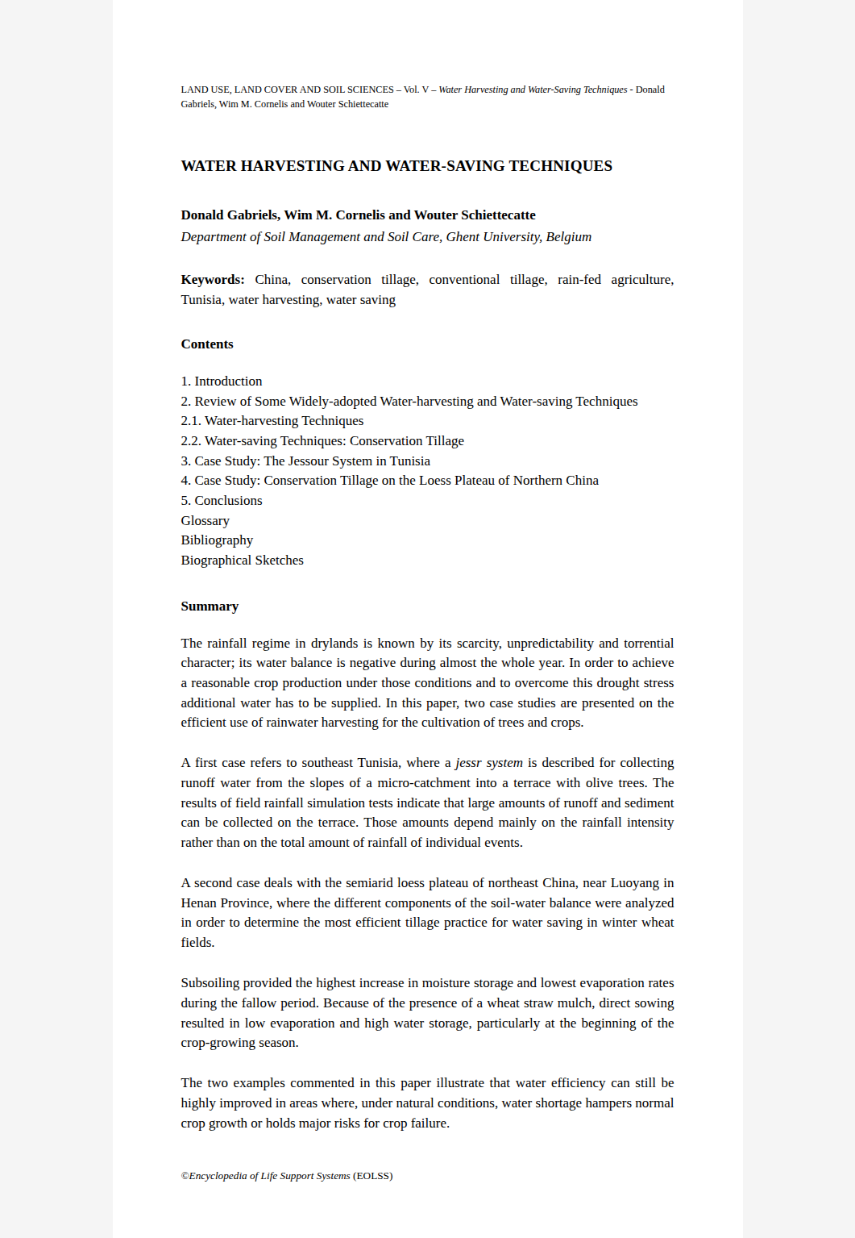LAND USE, LAND COVER AND SOIL SCIENCES – Vol. V – Water Harvesting and Water-Saving Techniques - Donald Gabriels, Wim M. Cornelis and Wouter Schiettecatte
WATER HARVESTING AND WATER-SAVING TECHNIQUES
Donald Gabriels, Wim M. Cornelis and Wouter Schiettecatte
Department of Soil Management and Soil Care, Ghent University, Belgium
Keywords: China, conservation tillage, conventional tillage, rain-fed agriculture, Tunisia, water harvesting, water saving
Contents
1. Introduction
2. Review of Some Widely-adopted Water-harvesting and Water-saving Techniques
2.1. Water-harvesting Techniques
2.2. Water-saving Techniques: Conservation Tillage
3. Case Study: The Jessour System in Tunisia
4. Case Study: Conservation Tillage on the Loess Plateau of Northern China
5. Conclusions
Glossary
Bibliography
Biographical Sketches
Summary
The rainfall regime in drylands is known by its scarcity, unpredictability and torrential character; its water balance is negative during almost the whole year. In order to achieve a reasonable crop production under those conditions and to overcome this drought stress additional water has to be supplied. In this paper, two case studies are presented on the efficient use of rainwater harvesting for the cultivation of trees and crops.
A first case refers to southeast Tunisia, where a jessr system is described for collecting runoff water from the slopes of a micro-catchment into a terrace with olive trees. The results of field rainfall simulation tests indicate that large amounts of runoff and sediment can be collected on the terrace. Those amounts depend mainly on the rainfall intensity rather than on the total amount of rainfall of individual events.
A second case deals with the semiarid loess plateau of northeast China, near Luoyang in Henan Province, where the different components of the soil-water balance were analyzed in order to determine the most efficient tillage practice for water saving in winter wheat fields.
Subsoiling provided the highest increase in moisture storage and lowest evaporation rates during the fallow period. Because of the presence of a wheat straw mulch, direct sowing resulted in low evaporation and high water storage, particularly at the beginning of the crop-growing season.
The two examples commented in this paper illustrate that water efficiency can still be highly improved in areas where, under natural conditions, water shortage hampers normal crop growth or holds major risks for crop failure.
©Encyclopedia of Life Support Systems (EOLSS)